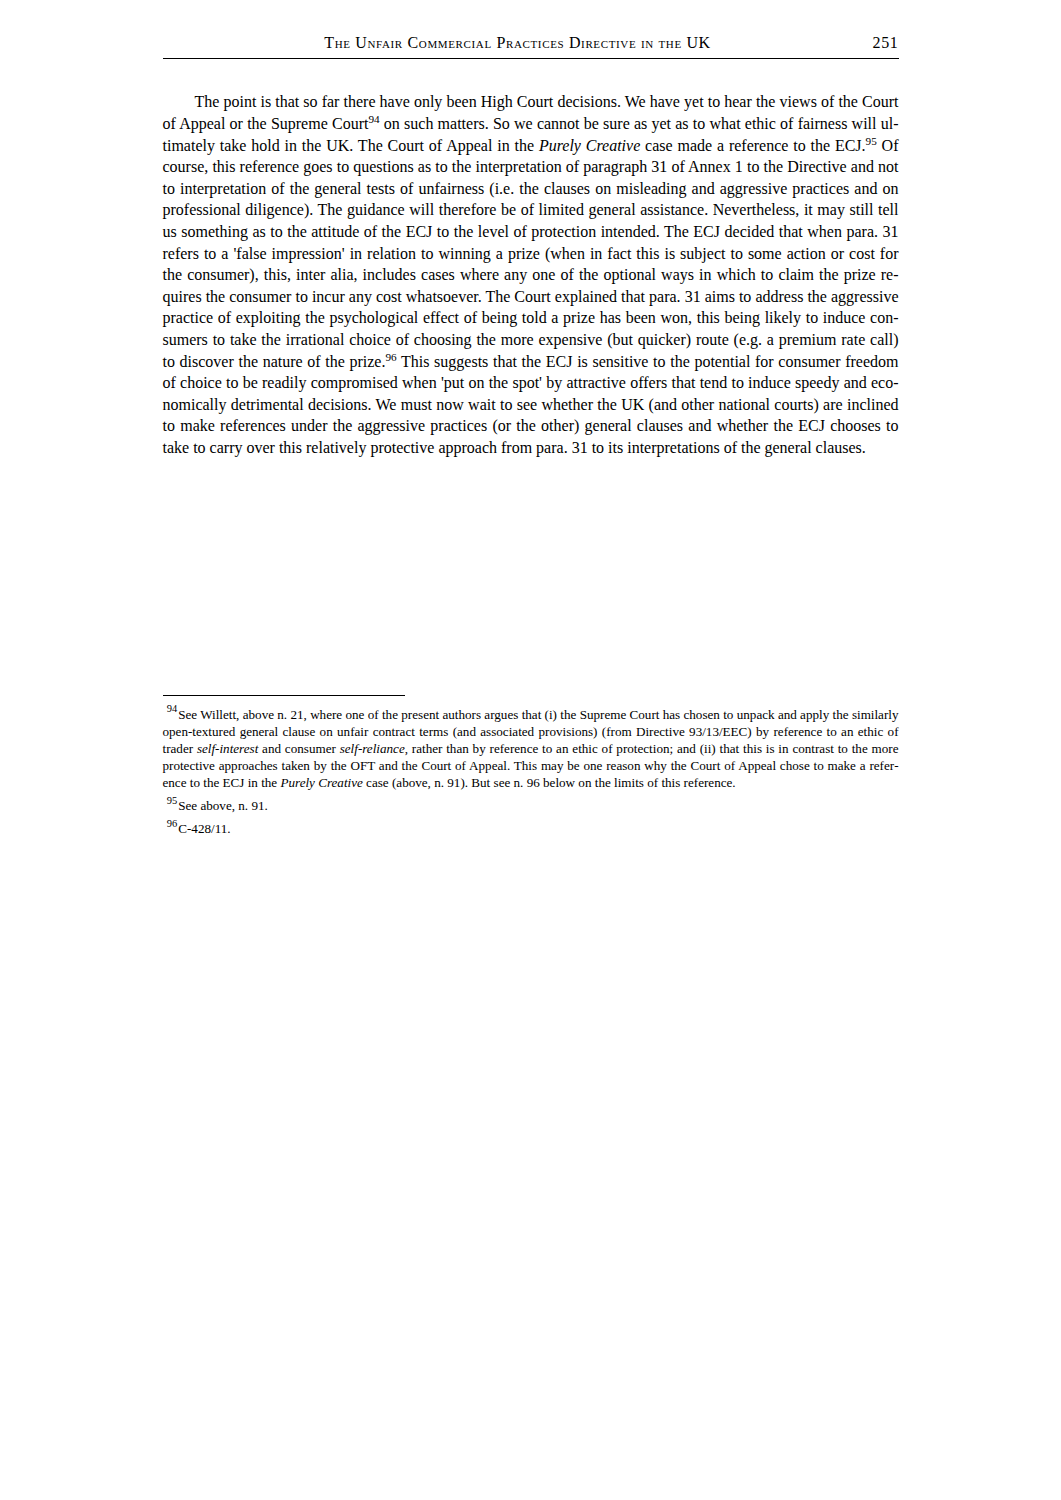The Unfair Commercial Practices Directive in the UK 251
The point is that so far there have only been High Court decisions. We have yet to hear the views of the Court of Appeal or the Supreme Court94 on such matters. So we cannot be sure as yet as to what ethic of fairness will ultimately take hold in the UK. The Court of Appeal in the Purely Creative case made a reference to the ECJ.95 Of course, this reference goes to questions as to the interpretation of paragraph 31 of Annex 1 to the Directive and not to interpretation of the general tests of unfairness (i.e. the clauses on misleading and aggressive practices and on professional diligence). The guidance will therefore be of limited general assistance. Nevertheless, it may still tell us something as to the attitude of the ECJ to the level of protection intended. The ECJ decided that when para. 31 refers to a 'false impression' in relation to winning a prize (when in fact this is subject to some action or cost for the consumer), this, inter alia, includes cases where any one of the optional ways in which to claim the prize requires the consumer to incur any cost whatsoever. The Court explained that para. 31 aims to address the aggressive practice of exploiting the psychological effect of being told a prize has been won, this being likely to induce consumers to take the irrational choice of choosing the more expensive (but quicker) route (e.g. a premium rate call) to discover the nature of the prize.96 This suggests that the ECJ is sensitive to the potential for consumer freedom of choice to be readily compromised when 'put on the spot' by attractive offers that tend to induce speedy and economically detrimental decisions. We must now wait to see whether the UK (and other national courts) are inclined to make references under the aggressive practices (or the other) general clauses and whether the ECJ chooses to take to carry over this relatively protective approach from para. 31 to its interpretations of the general clauses.
94 See Willett, above n. 21, where one of the present authors argues that (i) the Supreme Court has chosen to unpack and apply the similarly open-textured general clause on unfair contract terms (and associated provisions) (from Directive 93/13/EEC) by reference to an ethic of trader self-interest and consumer self-reliance, rather than by reference to an ethic of protection; and (ii) that this is in contrast to the more protective approaches taken by the OFT and the Court of Appeal. This may be one reason why the Court of Appeal chose to make a reference to the ECJ in the Purely Creative case (above, n. 91). But see n. 96 below on the limits of this reference.
95 See above, n. 91.
96 C-428/11.